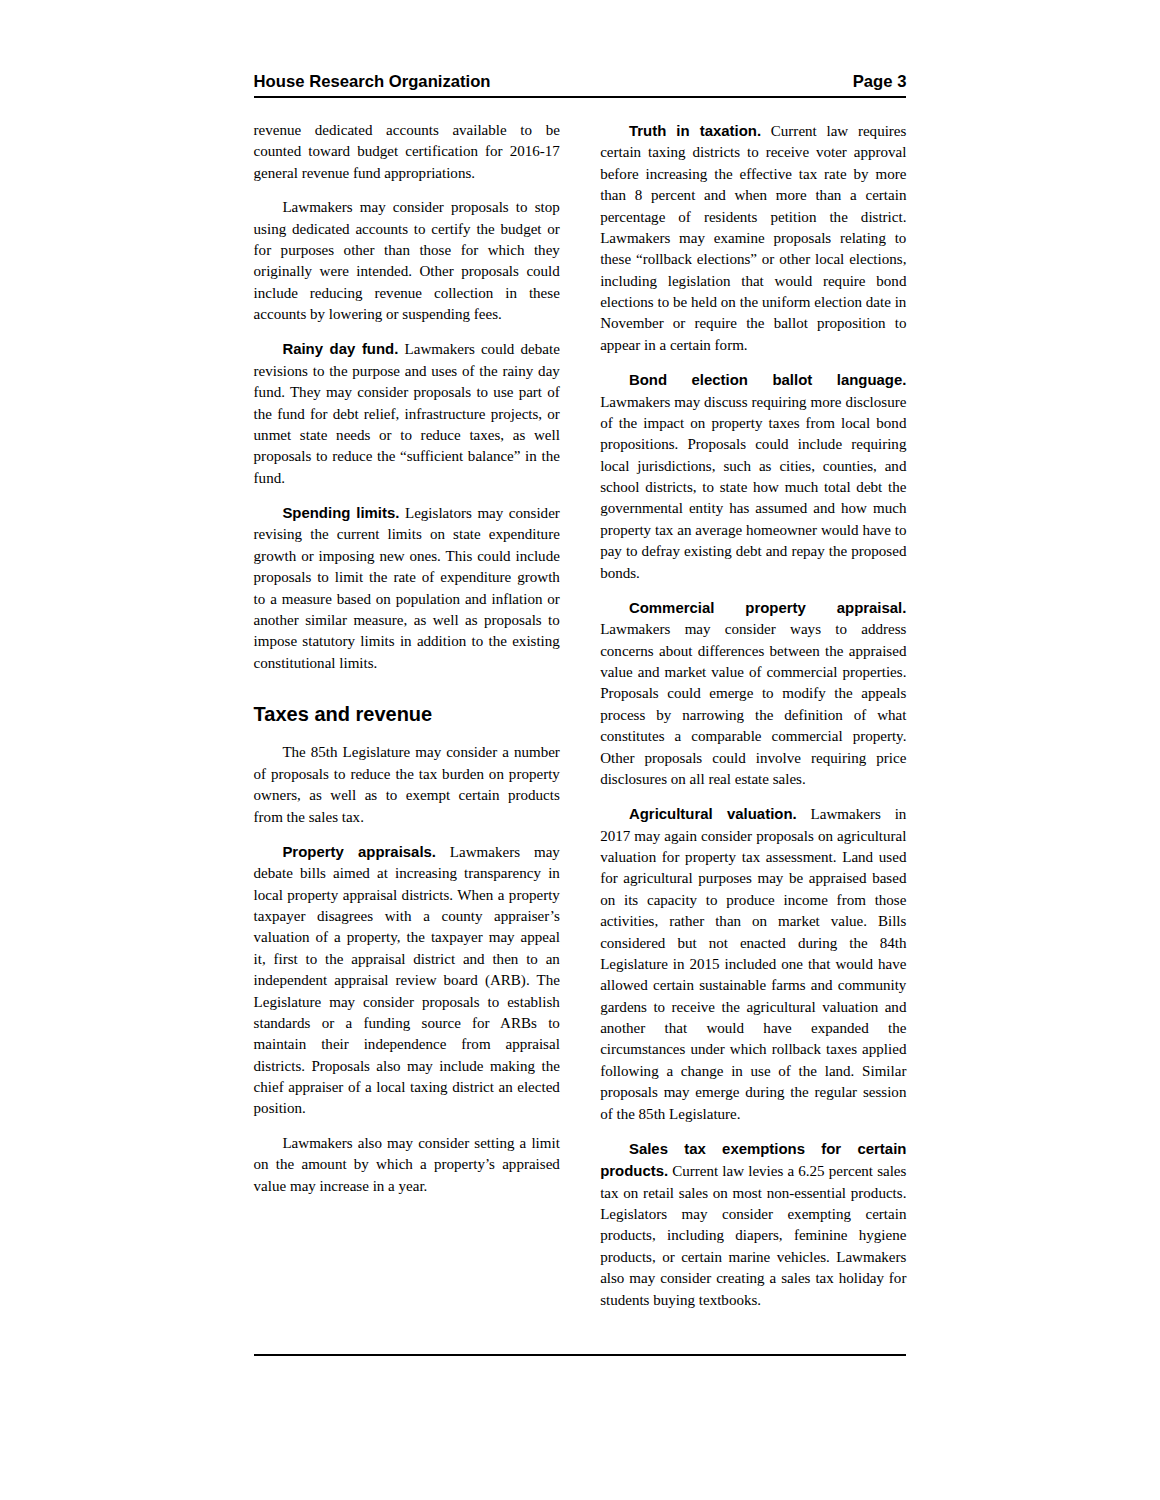House Research Organization Page 3
revenue dedicated accounts available to be counted toward budget certification for 2016-17 general revenue fund appropriations.
Lawmakers may consider proposals to stop using dedicated accounts to certify the budget or for purposes other than those for which they originally were intended. Other proposals could include reducing revenue collection in these accounts by lowering or suspending fees.
Rainy day fund. Lawmakers could debate revisions to the purpose and uses of the rainy day fund. They may consider proposals to use part of the fund for debt relief, infrastructure projects, or unmet state needs or to reduce taxes, as well proposals to reduce the “sufficient balance” in the fund.
Spending limits. Legislators may consider revising the current limits on state expenditure growth or imposing new ones. This could include proposals to limit the rate of expenditure growth to a measure based on population and inflation or another similar measure, as well as proposals to impose statutory limits in addition to the existing constitutional limits.
Taxes and revenue
The 85th Legislature may consider a number of proposals to reduce the tax burden on property owners, as well as to exempt certain products from the sales tax.
Property appraisals. Lawmakers may debate bills aimed at increasing transparency in local property appraisal districts. When a property taxpayer disagrees with a county appraiser’s valuation of a property, the taxpayer may appeal it, first to the appraisal district and then to an independent appraisal review board (ARB). The Legislature may consider proposals to establish standards or a funding source for ARBs to maintain their independence from appraisal districts. Proposals also may include making the chief appraiser of a local taxing district an elected position.
Lawmakers also may consider setting a limit on the amount by which a property’s appraised value may increase in a year.
Truth in taxation. Current law requires certain taxing districts to receive voter approval before increasing the effective tax rate by more than 8 percent and when more than a certain percentage of residents petition the district. Lawmakers may examine proposals relating to these “rollback elections” or other local elections, including legislation that would require bond elections to be held on the uniform election date in November or require the ballot proposition to appear in a certain form.
Bond election ballot language. Lawmakers may discuss requiring more disclosure of the impact on property taxes from local bond propositions. Proposals could include requiring local jurisdictions, such as cities, counties, and school districts, to state how much total debt the governmental entity has assumed and how much property tax an average homeowner would have to pay to defray existing debt and repay the proposed bonds.
Commercial property appraisal. Lawmakers may consider ways to address concerns about differences between the appraised value and market value of commercial properties. Proposals could emerge to modify the appeals process by narrowing the definition of what constitutes a comparable commercial property. Other proposals could involve requiring price disclosures on all real estate sales.
Agricultural valuation. Lawmakers in 2017 may again consider proposals on agricultural valuation for property tax assessment. Land used for agricultural purposes may be appraised based on its capacity to produce income from those activities, rather than on market value. Bills considered but not enacted during the 84th Legislature in 2015 included one that would have allowed certain sustainable farms and community gardens to receive the agricultural valuation and another that would have expanded the circumstances under which rollback taxes applied following a change in use of the land. Similar proposals may emerge during the regular session of the 85th Legislature.
Sales tax exemptions for certain products. Current law levies a 6.25 percent sales tax on retail sales on most non-essential products. Legislators may consider exempting certain products, including diapers, feminine hygiene products, or certain marine vehicles. Lawmakers also may consider creating a sales tax holiday for students buying textbooks.